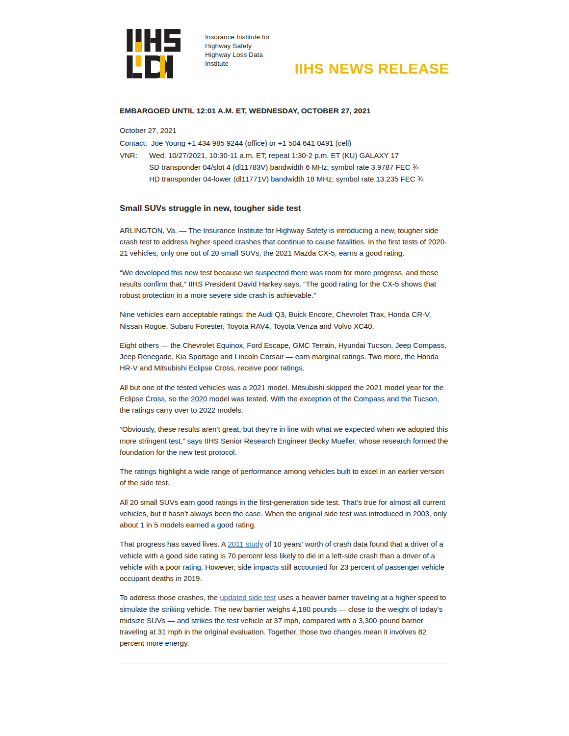Insurance Institute for Highway Safety
Highway Loss Data Institute
IIHS NEWS RELEASE
EMBARGOED UNTIL 12:01 A.M. ET, WEDNESDAY, OCTOBER 27, 2021
October 27, 2021
Contact:
Joe Young +1 434 985 9244 (office) or +1 504 641 0491 (cell)
VNR:
Wed. 10/27/2021, 10:30-11 a.m. ET; repeat 1:30-2 p.m. ET (KU) GALAXY 17
SD transponder 04/slot 4 (dl11783V) bandwidth 6 MHz; symbol rate 3.9787 FEC ¾
HD transponder 04-lower (dl11771V) bandwidth 18 MHz; symbol rate 13.235 FEC ¾
Small SUVs struggle in new, tougher side test
ARLINGTON, Va. — The Insurance Institute for Highway Safety is introducing a new, tougher side crash test to address higher-speed crashes that continue to cause fatalities. In the first tests of 2020-21 vehicles, only one out of 20 small SUVs, the 2021 Mazda CX-5, earns a good rating.
“We developed this new test because we suspected there was room for more progress, and these results confirm that,” IIHS President David Harkey says. “The good rating for the CX-5 shows that robust protection in a more severe side crash is achievable.”
Nine vehicles earn acceptable ratings: the Audi Q3, Buick Encore, Chevrolet Trax, Honda CR-V, Nissan Rogue, Subaru Forester, Toyota RAV4, Toyota Venza and Volvo XC40.
Eight others — the Chevrolet Equinox, Ford Escape, GMC Terrain, Hyundai Tucson, Jeep Compass, Jeep Renegade, Kia Sportage and Lincoln Corsair — earn marginal ratings. Two more, the Honda HR-V and Mitsubishi Eclipse Cross, receive poor ratings.
All but one of the tested vehicles was a 2021 model. Mitsubishi skipped the 2021 model year for the Eclipse Cross, so the 2020 model was tested. With the exception of the Compass and the Tucson, the ratings carry over to 2022 models.
“Obviously, these results aren’t great, but they’re in line with what we expected when we adopted this more stringent test,” says IIHS Senior Research Engineer Becky Mueller, whose research formed the foundation for the new test protocol.
The ratings highlight a wide range of performance among vehicles built to excel in an earlier version of the side test.
All 20 small SUVs earn good ratings in the first-generation side test. That’s true for almost all current vehicles, but it hasn’t always been the case. When the original side test was introduced in 2003, only about 1 in 5 models earned a good rating.
That progress has saved lives. A 2011 study of 10 years' worth of crash data found that a driver of a vehicle with a good side rating is 70 percent less likely to die in a left-side crash than a driver of a vehicle with a poor rating. However, side impacts still accounted for 23 percent of passenger vehicle occupant deaths in 2019.
To address those crashes, the updated side test uses a heavier barrier traveling at a higher speed to simulate the striking vehicle. The new barrier weighs 4,180 pounds — close to the weight of today’s midsize SUVs — and strikes the test vehicle at 37 mph, compared with a 3,300-pound barrier traveling at 31 mph in the original evaluation. Together, those two changes mean it involves 82 percent more energy.